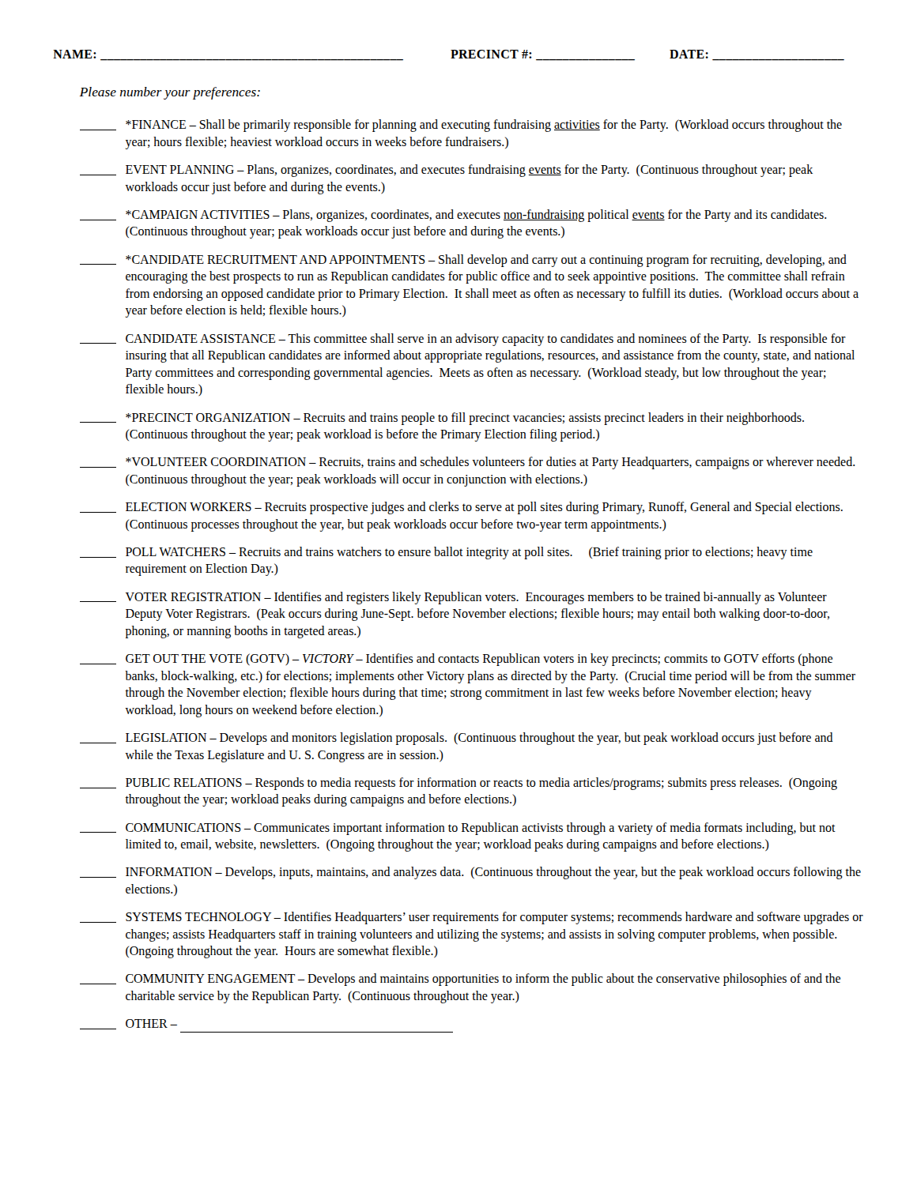NAME: ______________________________________________ PRECINCT #: _______________ DATE: ____________________
Please number your preferences:
*FINANCE – Shall be primarily responsible for planning and executing fundraising activities for the Party. (Workload occurs throughout the year; hours flexible; heaviest workload occurs in weeks before fundraisers.)
EVENT PLANNING – Plans, organizes, coordinates, and executes fundraising events for the Party. (Continuous throughout year; peak workloads occur just before and during the events.)
*CAMPAIGN ACTIVITIES – Plans, organizes, coordinates, and executes non-fundraising political events for the Party and its candidates. (Continuous throughout year; peak workloads occur just before and during the events.)
*CANDIDATE RECRUITMENT AND APPOINTMENTS – Shall develop and carry out a continuing program for recruiting, developing, and encouraging the best prospects to run as Republican candidates for public office and to seek appointive positions. The committee shall refrain from endorsing an opposed candidate prior to Primary Election. It shall meet as often as necessary to fulfill its duties. (Workload occurs about a year before election is held; flexible hours.)
CANDIDATE ASSISTANCE – This committee shall serve in an advisory capacity to candidates and nominees of the Party. Is responsible for insuring that all Republican candidates are informed about appropriate regulations, resources, and assistance from the county, state, and national Party committees and corresponding governmental agencies. Meets as often as necessary. (Workload steady, but low throughout the year; flexible hours.)
*PRECINCT ORGANIZATION – Recruits and trains people to fill precinct vacancies; assists precinct leaders in their neighborhoods. (Continuous throughout the year; peak workload is before the Primary Election filing period.)
*VOLUNTEER COORDINATION – Recruits, trains and schedules volunteers for duties at Party Headquarters, campaigns or wherever needed. (Continuous throughout the year; peak workloads will occur in conjunction with elections.)
ELECTION WORKERS – Recruits prospective judges and clerks to serve at poll sites during Primary, Runoff, General and Special elections. (Continuous processes throughout the year, but peak workloads occur before two-year term appointments.)
POLL WATCHERS – Recruits and trains watchers to ensure ballot integrity at poll sites. (Brief training prior to elections; heavy time requirement on Election Day.)
VOTER REGISTRATION – Identifies and registers likely Republican voters. Encourages members to be trained bi-annually as Volunteer Deputy Voter Registrars. (Peak occurs during June-Sept. before November elections; flexible hours; may entail both walking door-to-door, phoning, or manning booths in targeted areas.)
GET OUT THE VOTE (GOTV) – VICTORY – Identifies and contacts Republican voters in key precincts; commits to GOTV efforts (phone banks, block-walking, etc.) for elections; implements other Victory plans as directed by the Party. (Crucial time period will be from the summer through the November election; flexible hours during that time; strong commitment in last few weeks before November election; heavy workload, long hours on weekend before election.)
LEGISLATION – Develops and monitors legislation proposals. (Continuous throughout the year, but peak workload occurs just before and while the Texas Legislature and U. S. Congress are in session.)
PUBLIC RELATIONS – Responds to media requests for information or reacts to media articles/programs; submits press releases. (Ongoing throughout the year; workload peaks during campaigns and before elections.)
COMMUNICATIONS – Communicates important information to Republican activists through a variety of media formats including, but not limited to, email, website, newsletters. (Ongoing throughout the year; workload peaks during campaigns and before elections.)
INFORMATION – Develops, inputs, maintains, and analyzes data. (Continuous throughout the year, but the peak workload occurs following the elections.)
SYSTEMS TECHNOLOGY – Identifies Headquarters’ user requirements for computer systems; recommends hardware and software upgrades or changes; assists Headquarters staff in training volunteers and utilizing the systems; and assists in solving computer problems, when possible. (Ongoing throughout the year. Hours are somewhat flexible.)
COMMUNITY ENGAGEMENT – Develops and maintains opportunities to inform the public about the conservative philosophies of and the charitable service by the Republican Party. (Continuous throughout the year.)
OTHER –